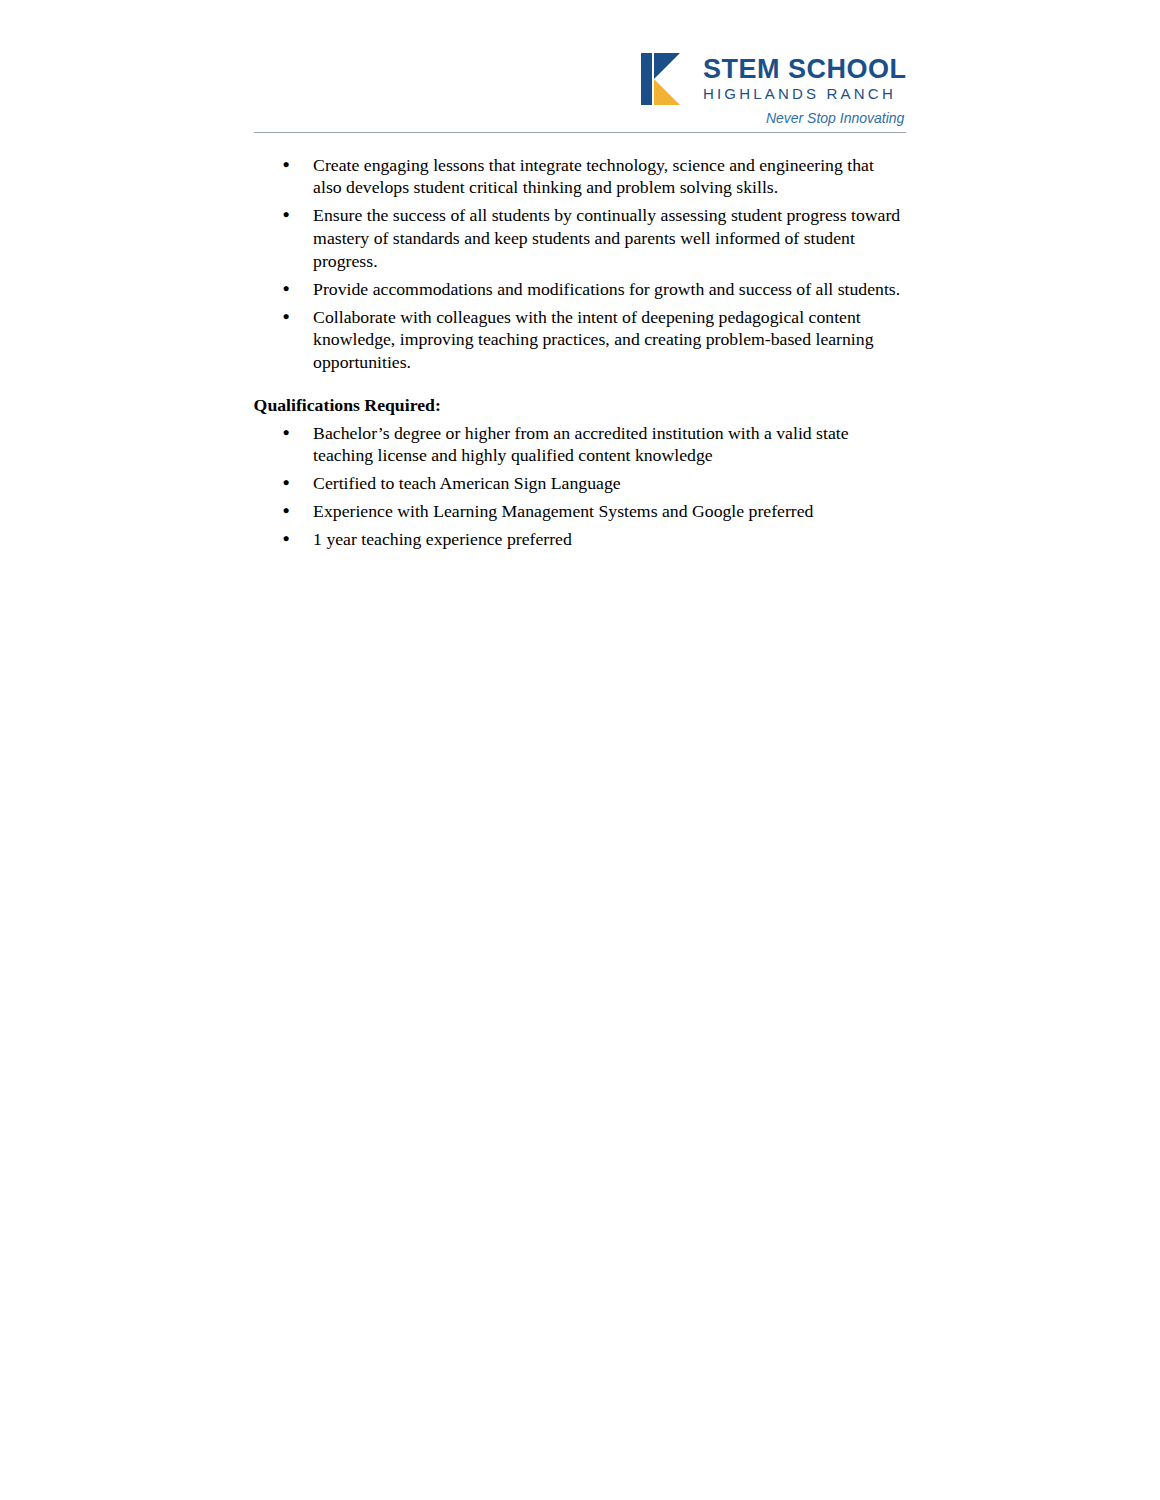STEM SCHOOL
HIGHLANDS RANCH
Never Stop Innovating
Create engaging lessons that integrate technology, science and engineering that also develops student critical thinking and problem solving skills.
Ensure the success of all students by continually assessing student progress toward mastery of standards and keep students and parents well informed of student progress.
Provide accommodations and modifications for growth and success of all students.
Collaborate with colleagues with the intent of deepening pedagogical content knowledge, improving teaching practices, and creating problem-based learning opportunities.
Qualifications Required:
Bachelor’s degree or higher from an accredited institution with a valid state teaching license and highly qualified content knowledge
Certified to teach American Sign Language
Experience with Learning Management Systems and Google preferred
1 year teaching experience preferred